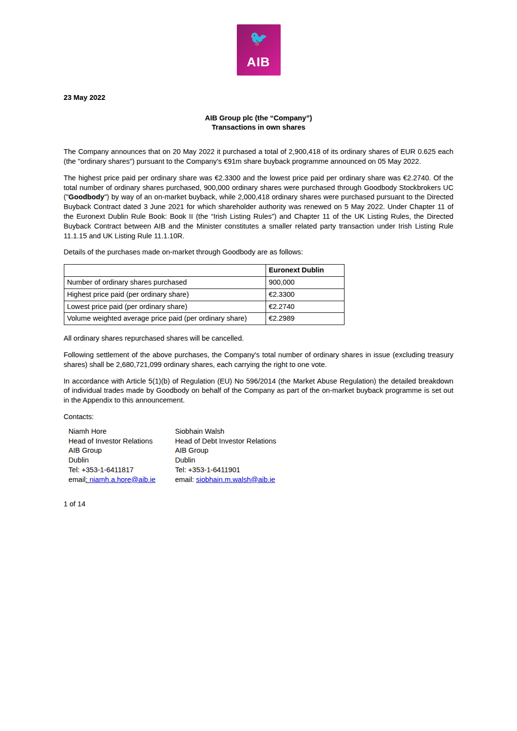🐦
AIB
23 May 2022
AIB Group plc (the “Company”)
Transactions in own shares
The Company announces that on 20 May 2022 it purchased a total of 2,900,418 of its ordinary shares of EUR 0.625 each (the "ordinary shares") pursuant to the Company’s €91m share buyback programme announced on 05 May 2022.
The highest price paid per ordinary share was €2.3300 and the lowest price paid per ordinary share was €2.2740. Of the total number of ordinary shares purchased, 900,000 ordinary shares were purchased through Goodbody Stockbrokers UC ("Goodbody") by way of an on-market buyback, while 2,000,418 ordinary shares were purchased pursuant to the Directed Buyback Contract dated 3 June 2021 for which shareholder authority was renewed on 5 May 2022. Under Chapter 11 of the Euronext Dublin Rule Book: Book II (the “Irish Listing Rules”) and Chapter 11 of the UK Listing Rules, the Directed Buyback Contract between AIB and the Minister constitutes a smaller related party transaction under Irish Listing Rule 11.1.15 and UK Listing Rule 11.1.10R.
Details of the purchases made on-market through Goodbody are as follows:
| | Euronext Dublin |
| Number of ordinary shares purchased | 900,000 |
| Highest price paid (per ordinary share) | €2.3300 |
| Lowest price paid (per ordinary share) | €2.2740 |
| Volume weighted average price paid (per ordinary share) | €2.2989 |
All ordinary shares repurchased shares will be cancelled.
Following settlement of the above purchases, the Company's total number of ordinary shares in issue (excluding treasury shares) shall be 2,680,721,099 ordinary shares, each carrying the right to one vote.
In accordance with Article 5(1)(b) of Regulation (EU) No 596/2014 (the Market Abuse Regulation) the detailed breakdown of individual trades made by Goodbody on behalf of the Company as part of the on-market buyback programme is set out in the Appendix to this announcement.
Contacts:
| Niamh Hore | Siobhain Walsh |
| Head of Investor Relations | Head of Debt Investor Relations |
| AIB Group | AIB Group |
| Dublin | Dublin |
| Tel: +353-1-6411817 | Tel: +353-1-6411901 |
| email : niamh.a.hore@aib.ie | email: siobhain.m.walsh@aib.ie |
1 of 14